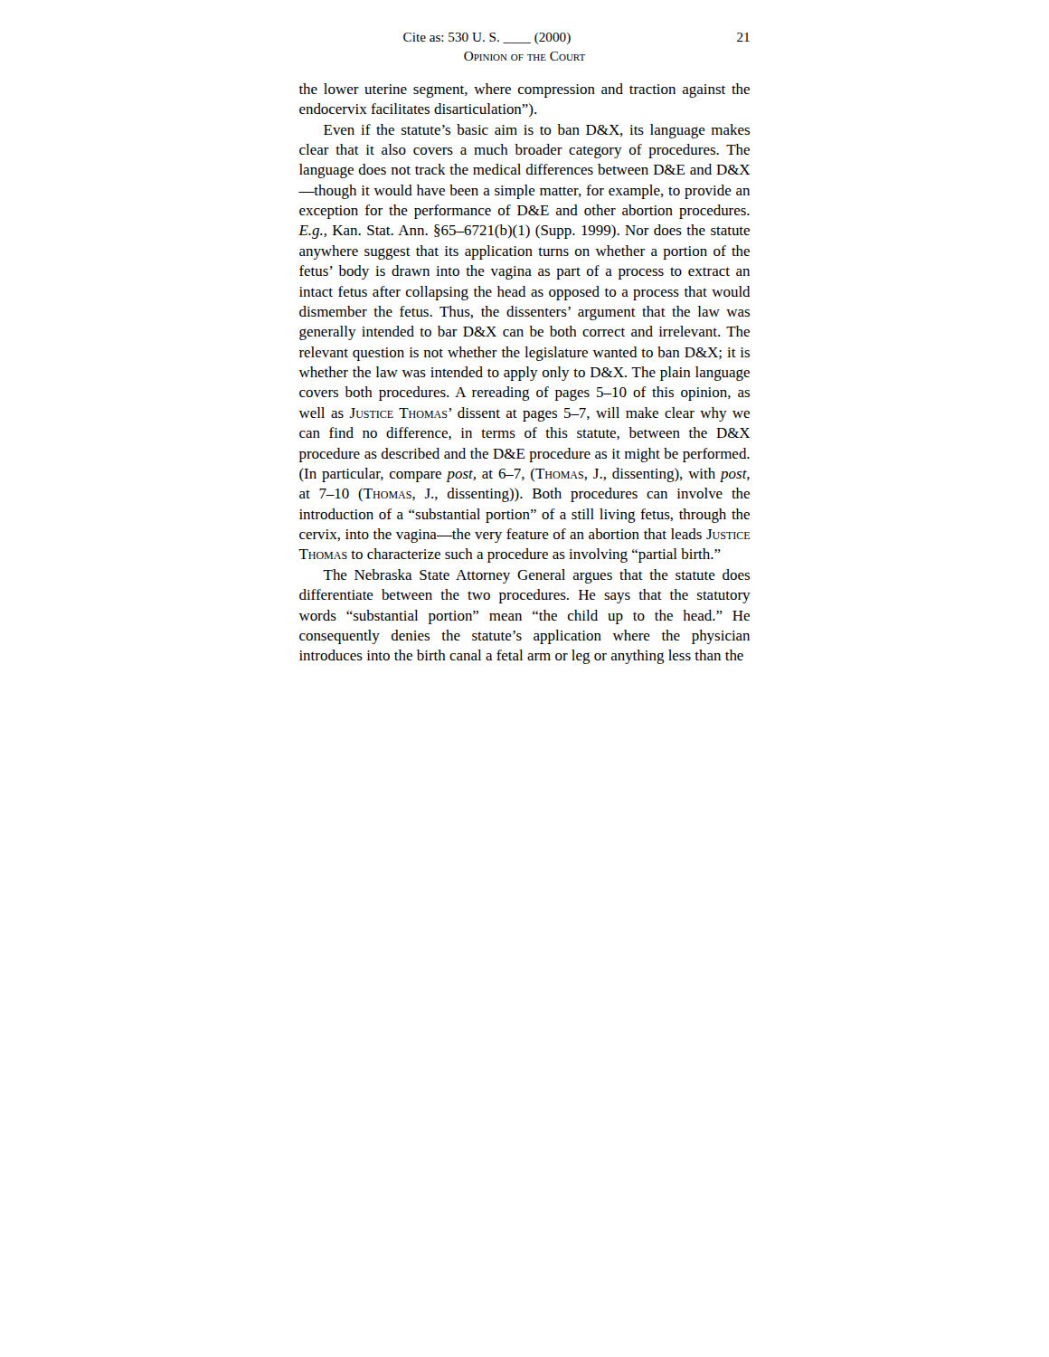Cite as: 530 U. S. ____ (2000) 21
Opinion of the Court
the lower uterine segment, where compression and traction against the endocervix facilitates disarticulation”).
Even if the statute’s basic aim is to ban D&X, its language makes clear that it also covers a much broader category of procedures. The language does not track the medical differences between D&E and D&X—though it would have been a simple matter, for example, to provide an exception for the performance of D&E and other abortion procedures. E.g., Kan. Stat. Ann. §65–6721(b)(1) (Supp. 1999). Nor does the statute anywhere suggest that its application turns on whether a portion of the fetus’ body is drawn into the vagina as part of a process to extract an intact fetus after collapsing the head as opposed to a process that would dismember the fetus. Thus, the dissenters’ argument that the law was generally intended to bar D&X can be both correct and irrelevant. The relevant question is not whether the legislature wanted to ban D&X; it is whether the law was intended to apply only to D&X. The plain language covers both procedures. A rereading of pages 5–10 of this opinion, as well as Justice Thomas’ dissent at pages 5–7, will make clear why we can find no difference, in terms of this statute, between the D&X procedure as described and the D&E procedure as it might be performed. (In particular, compare post, at 6–7, (Thomas, J., dissenting), with post, at 7–10 (Thomas, J., dissenting)). Both procedures can involve the introduction of a “substantial portion” of a still living fetus, through the cervix, into the vagina—the very feature of an abortion that leads Justice Thomas to characterize such a procedure as involving “partial birth.”
The Nebraska State Attorney General argues that the statute does differentiate between the two procedures. He says that the statutory words “substantial portion” mean “the child up to the head.” He consequently denies the statute’s application where the physician introduces into the birth canal a fetal arm or leg or anything less than the